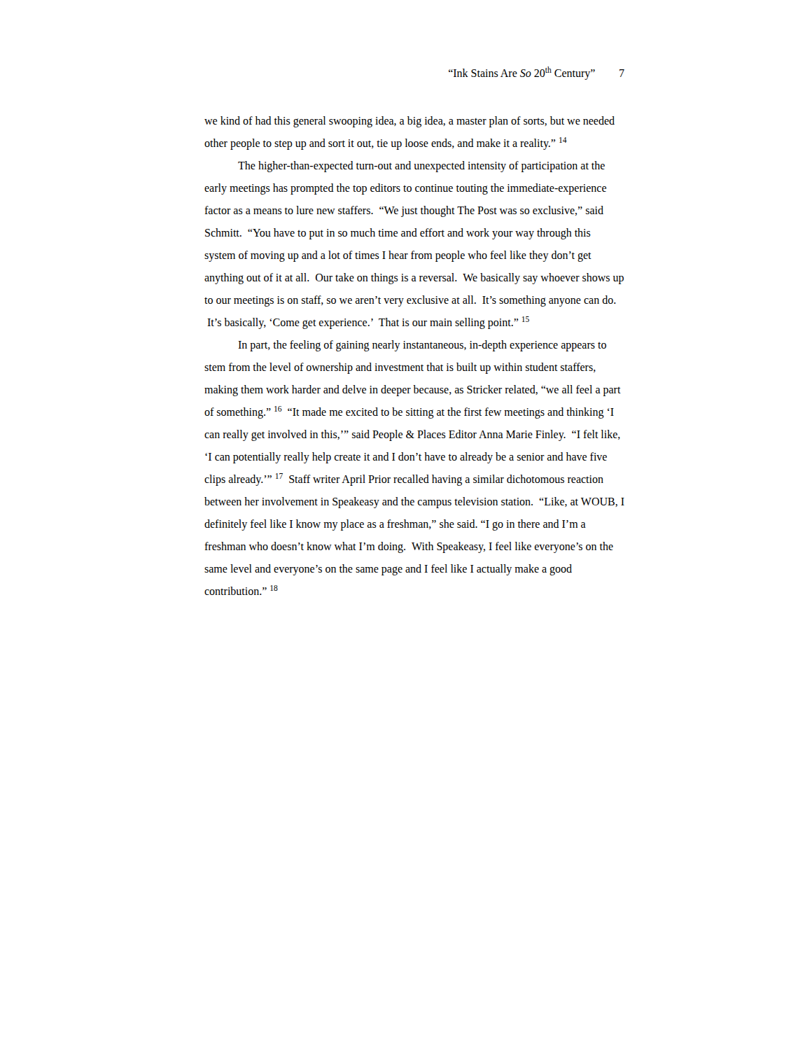“Ink Stains Are So 20th Century”7
we kind of had this general swooping idea, a big idea, a master plan of sorts, but we needed other people to step up and sort it out, tie up loose ends, and make it a reality.” 14
The higher-than-expected turn-out and unexpected intensity of participation at the early meetings has prompted the top editors to continue touting the immediate-experience factor as a means to lure new staffers. “We just thought The Post was so exclusive,” said Schmitt. “You have to put in so much time and effort and work your way through this system of moving up and a lot of times I hear from people who feel like they don’t get anything out of it at all. Our take on things is a reversal. We basically say whoever shows up to our meetings is on staff, so we aren’t very exclusive at all. It’s something anyone can do. It’s basically, ‘Come get experience.’ That is our main selling point.” 15
In part, the feeling of gaining nearly instantaneous, in-depth experience appears to stem from the level of ownership and investment that is built up within student staffers, making them work harder and delve in deeper because, as Stricker related, “we all feel a part of something.” 16 “It made me excited to be sitting at the first few meetings and thinking ‘I can really get involved in this,’” said People & Places Editor Anna Marie Finley. “I felt like, ‘I can potentially really help create it and I don’t have to already be a senior and have five clips already.’” 17 Staff writer April Prior recalled having a similar dichotomous reaction between her involvement in Speakeasy and the campus television station. “Like, at WOUB, I definitely feel like I know my place as a freshman,” she said. “I go in there and I’m a freshman who doesn’t know what I’m doing. With Speakeasy, I feel like everyone’s on the same level and everyone’s on the same page and I feel like I actually make a good contribution.” 18